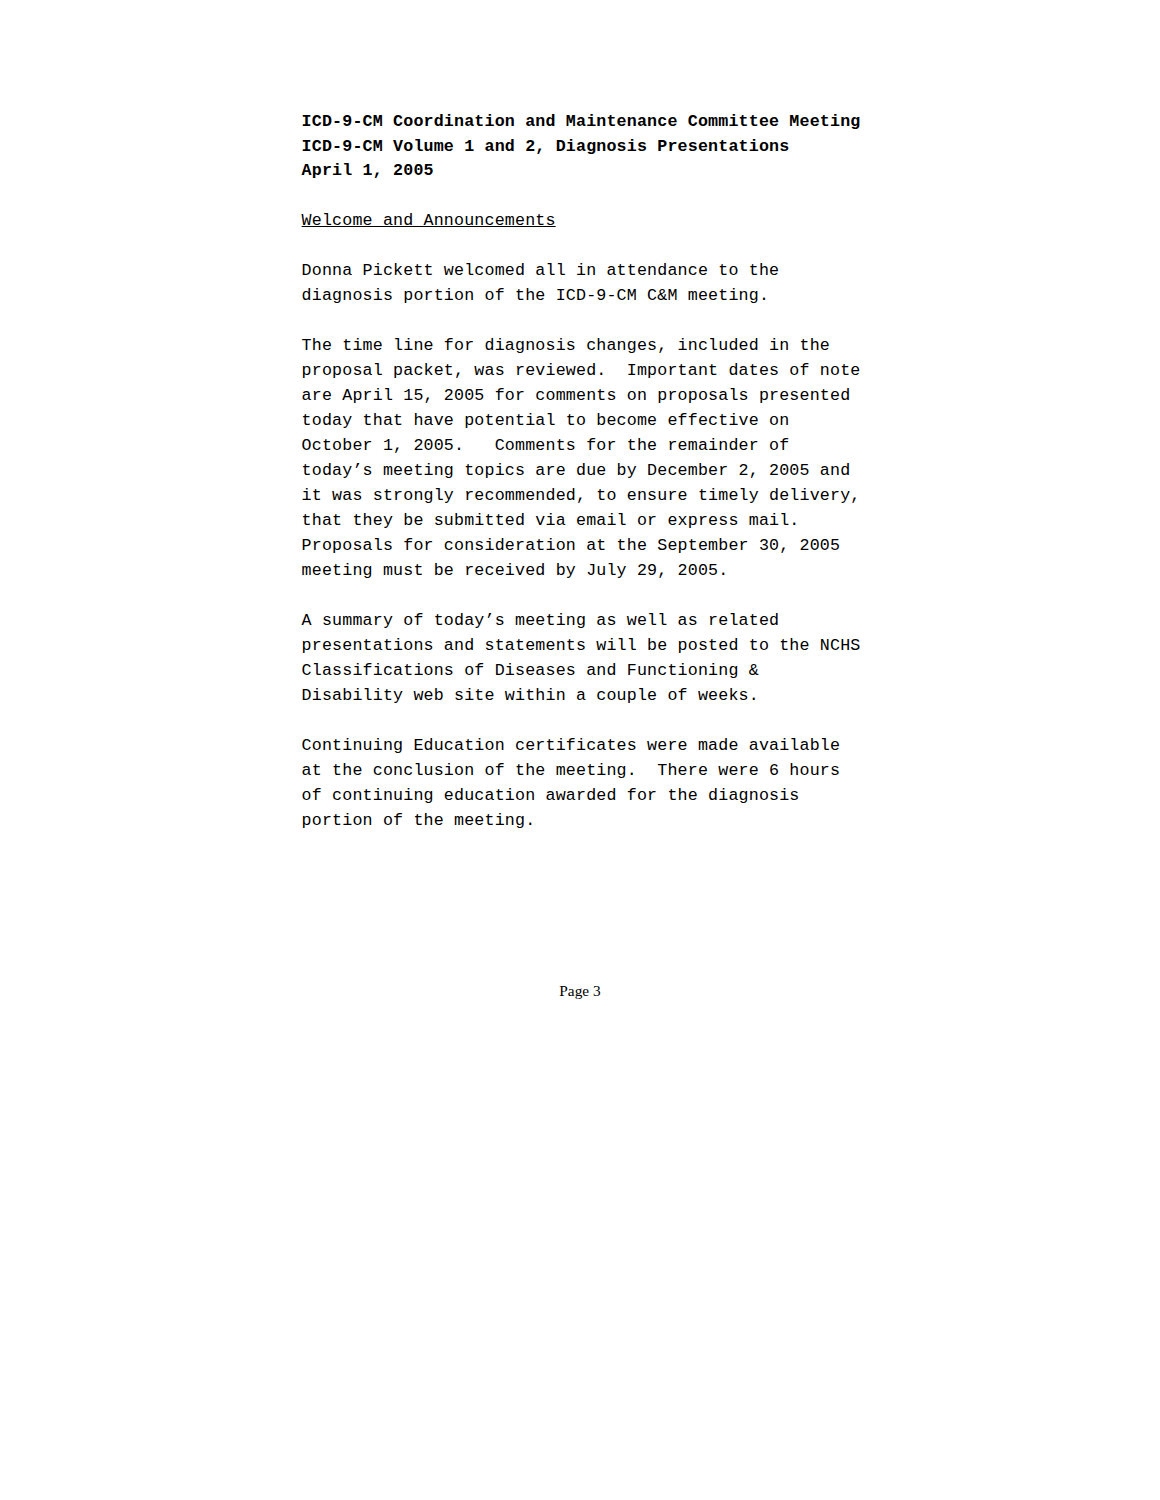ICD-9-CM Coordination and Maintenance Committee Meeting
ICD-9-CM Volume 1 and 2, Diagnosis Presentations
April 1, 2005
Welcome and Announcements
Donna Pickett welcomed all in attendance to the diagnosis portion of the ICD-9-CM C&M meeting.
The time line for diagnosis changes, included in the proposal packet, was reviewed. Important dates of note are April 15, 2005 for comments on proposals presented today that have potential to become effective on October 1, 2005. Comments for the remainder of today’s meeting topics are due by December 2, 2005 and it was strongly recommended, to ensure timely delivery, that they be submitted via email or express mail. Proposals for consideration at the September 30, 2005 meeting must be received by July 29, 2005.
A summary of today’s meeting as well as related presentations and statements will be posted to the NCHS Classifications of Diseases and Functioning & Disability web site within a couple of weeks.
Continuing Education certificates were made available at the conclusion of the meeting. There were 6 hours of continuing education awarded for the diagnosis portion of the meeting.
Page 3